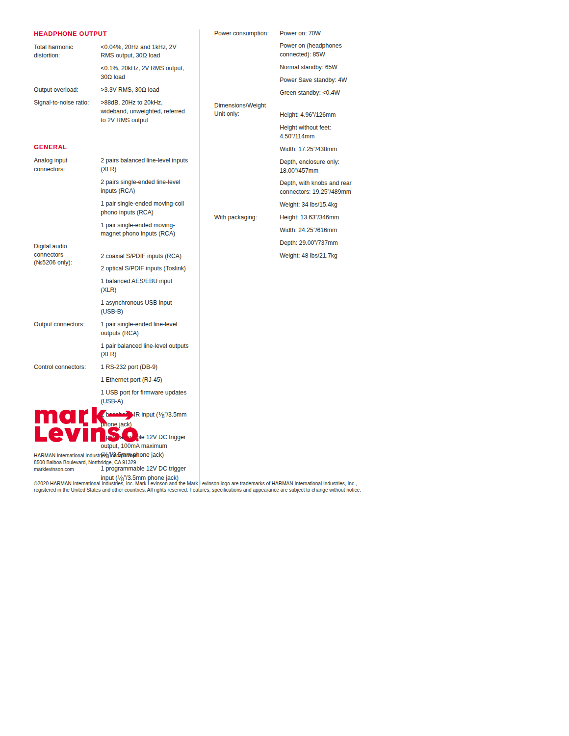Headphone Output
| Total harmonic distortion: | <0.04%, 20Hz and 1kHz, 2V RMS output, 30Ω load <0.1%, 20kHz, 2V RMS output, 30Ω load |
| Output overload: | >3.3V RMS, 30Ω load |
| Signal-to-noise ratio: | >88dB, 20Hz to 20kHz, wideband, unweighted, referred to 2V RMS output |
General
| Analog input connectors: | 2 pairs balanced line-level inputs (XLR) 2 pairs single-ended line-level inputs (RCA) 1 pair single-ended moving-coil phono inputs (RCA) 1 pair single-ended moving-magnet phono inputs (RCA) |
| Digital audio connectors (№5206 only): | 2 coaxial S/PDIF inputs (RCA) 2 optical S/PDIF inputs (Toslink) 1 balanced AES/EBU input (XLR) 1 asynchronous USB input (USB-B) |
| Output connectors: | 1 pair single-ended line-level outputs (RCA) 1 pair balanced line-level outputs (XLR) |
| Control connectors: | 1 RS-232 port (DB-9) 1 Ethernet port (RJ-45) 1 USB port for firmware updates (USB-A) 1 baseband IR input ( 1 ⁄ 8 ”/3.5mm phone jack) 1 programmable 12V DC trigger output, 100mA maximum ( 1 ⁄ 8 ”/3.5mm phone jack) 1 programmable 12V DC trigger input ( 1 ⁄ 8 ”/3.5mm phone jack) |
| Power consumption: | Power on: 70W Power on (headphones connected): 85W Normal standby: 65W Power Save standby: 4W Green standby: <0.4W |
| Dimensions/Weight Unit only: | Height: 4.96”/126mm Height without feet: 4.50”/114mm Width: 17.25”/438mm Depth, enclosure only: 18.00”/457mm Depth, with knobs and rear connectors: 19.25”/489mm Weight: 34 lbs/15.4kg |
| With packaging: | Height: 13.63”/346mm Width: 24.25”/616mm Depth: 29.00”/737mm Weight: 48 lbs/21.7kg |
HARMAN International Industries, Incorporated
8500 Balboa Boulevard, Northridge, CA 91329
marklevinson.com
©2020 HARMAN International Industries, Inc. Mark Levinson and the Mark Levinson logo are trademarks of HARMAN International Industries, Inc.,
registered in the United States and other countries. All rights reserved. Features, specifications and appearance are subject to change without notice.